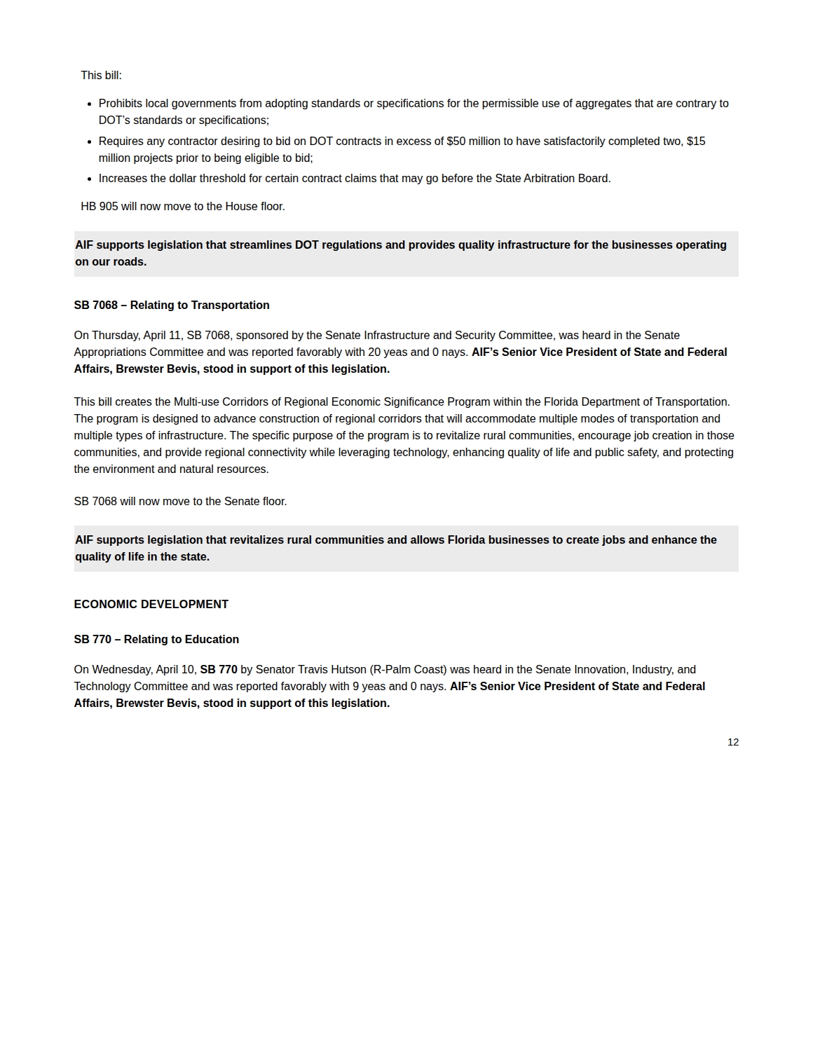This bill:
Prohibits local governments from adopting standards or specifications for the permissible use of aggregates that are contrary to DOT’s standards or specifications;
Requires any contractor desiring to bid on DOT contracts in excess of $50 million to have satisfactorily completed two, $15 million projects prior to being eligible to bid;
Increases the dollar threshold for certain contract claims that may go before the State Arbitration Board.
HB 905 will now move to the House floor.
AIF supports legislation that streamlines DOT regulations and provides quality infrastructure for the businesses operating on our roads.
SB 7068 – Relating to Transportation
On Thursday, April 11, SB 7068, sponsored by the Senate Infrastructure and Security Committee, was heard in the Senate Appropriations Committee and was reported favorably with 20 yeas and 0 nays. AIF’s Senior Vice President of State and Federal Affairs, Brewster Bevis, stood in support of this legislation.
This bill creates the Multi-use Corridors of Regional Economic Significance Program within the Florida Department of Transportation. The program is designed to advance construction of regional corridors that will accommodate multiple modes of transportation and multiple types of infrastructure. The specific purpose of the program is to revitalize rural communities, encourage job creation in those communities, and provide regional connectivity while leveraging technology, enhancing quality of life and public safety, and protecting the environment and natural resources.
SB 7068 will now move to the Senate floor.
AIF supports legislation that revitalizes rural communities and allows Florida businesses to create jobs and enhance the quality of life in the state.
ECONOMIC DEVELOPMENT
SB 770 – Relating to Education
On Wednesday, April 10, SB 770 by Senator Travis Hutson (R-Palm Coast) was heard in the Senate Innovation, Industry, and Technology Committee and was reported favorably with 9 yeas and 0 nays. AIF’s Senior Vice President of State and Federal Affairs, Brewster Bevis, stood in support of this legislation.
12